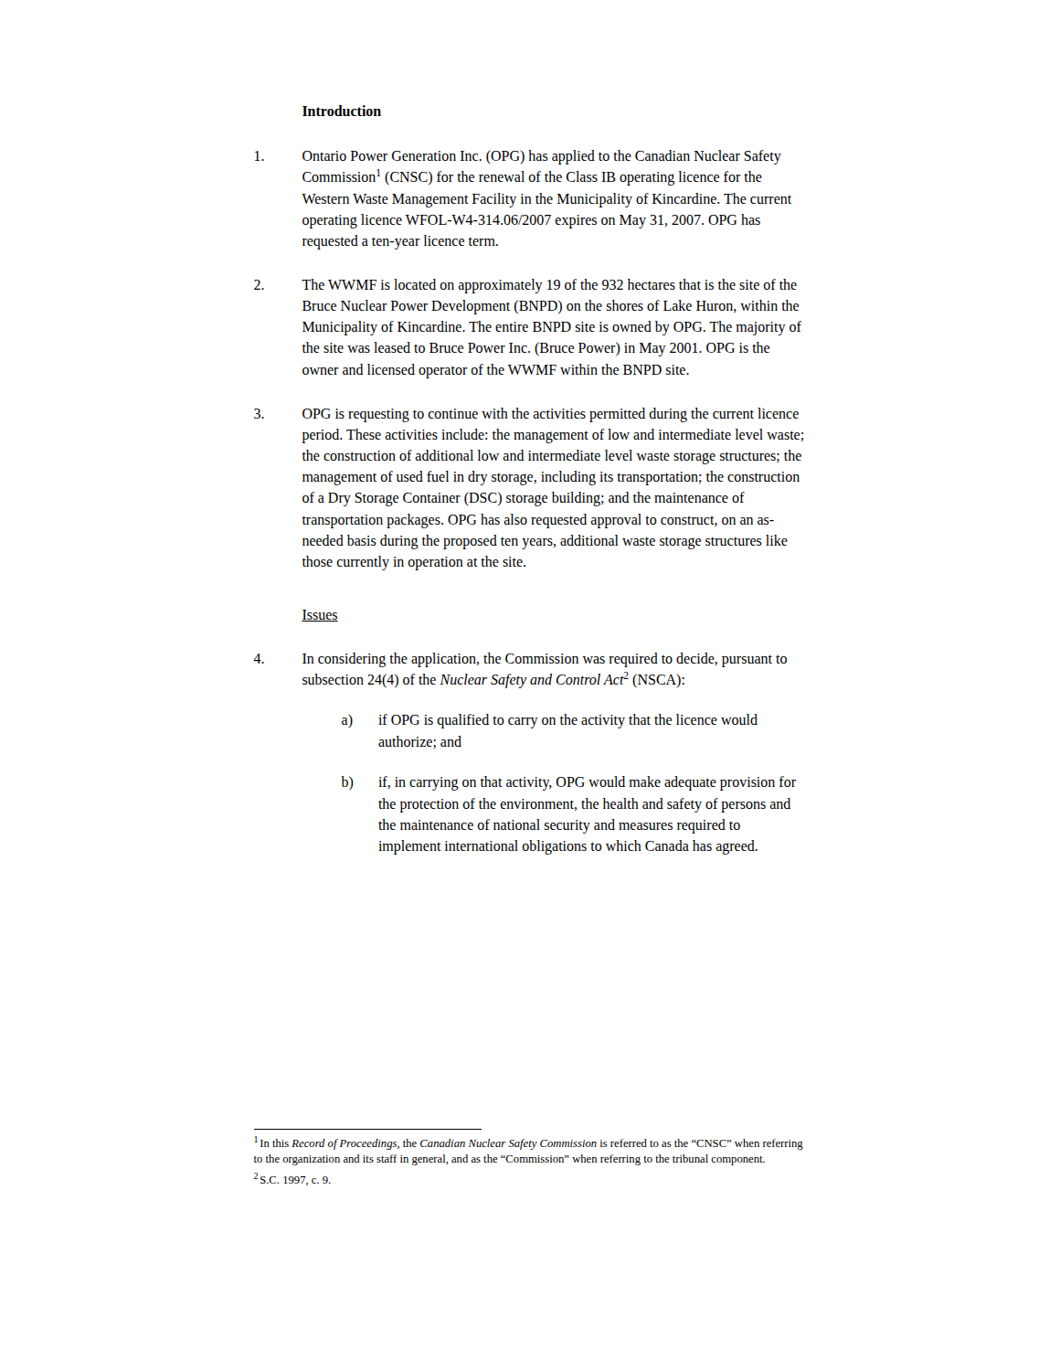Introduction
1. Ontario Power Generation Inc. (OPG) has applied to the Canadian Nuclear Safety Commission1 (CNSC) for the renewal of the Class IB operating licence for the Western Waste Management Facility in the Municipality of Kincardine. The current operating licence WFOL-W4-314.06/2007 expires on May 31, 2007. OPG has requested a ten-year licence term.
2. The WWMF is located on approximately 19 of the 932 hectares that is the site of the Bruce Nuclear Power Development (BNPD) on the shores of Lake Huron, within the Municipality of Kincardine. The entire BNPD site is owned by OPG. The majority of the site was leased to Bruce Power Inc. (Bruce Power) in May 2001. OPG is the owner and licensed operator of the WWMF within the BNPD site.
3. OPG is requesting to continue with the activities permitted during the current licence period. These activities include: the management of low and intermediate level waste; the construction of additional low and intermediate level waste storage structures; the management of used fuel in dry storage, including its transportation; the construction of a Dry Storage Container (DSC) storage building; and the maintenance of transportation packages. OPG has also requested approval to construct, on an as-needed basis during the proposed ten years, additional waste storage structures like those currently in operation at the site.
Issues
4. In considering the application, the Commission was required to decide, pursuant to subsection 24(4) of the Nuclear Safety and Control Act2 (NSCA):
a) if OPG is qualified to carry on the activity that the licence would authorize; and
b) if, in carrying on that activity, OPG would make adequate provision for the protection of the environment, the health and safety of persons and the maintenance of national security and measures required to implement international obligations to which Canada has agreed.
1 In this Record of Proceedings, the Canadian Nuclear Safety Commission is referred to as the “CNSC” when referring to the organization and its staff in general, and as the “Commission” when referring to the tribunal component.
2 S.C. 1997, c. 9.